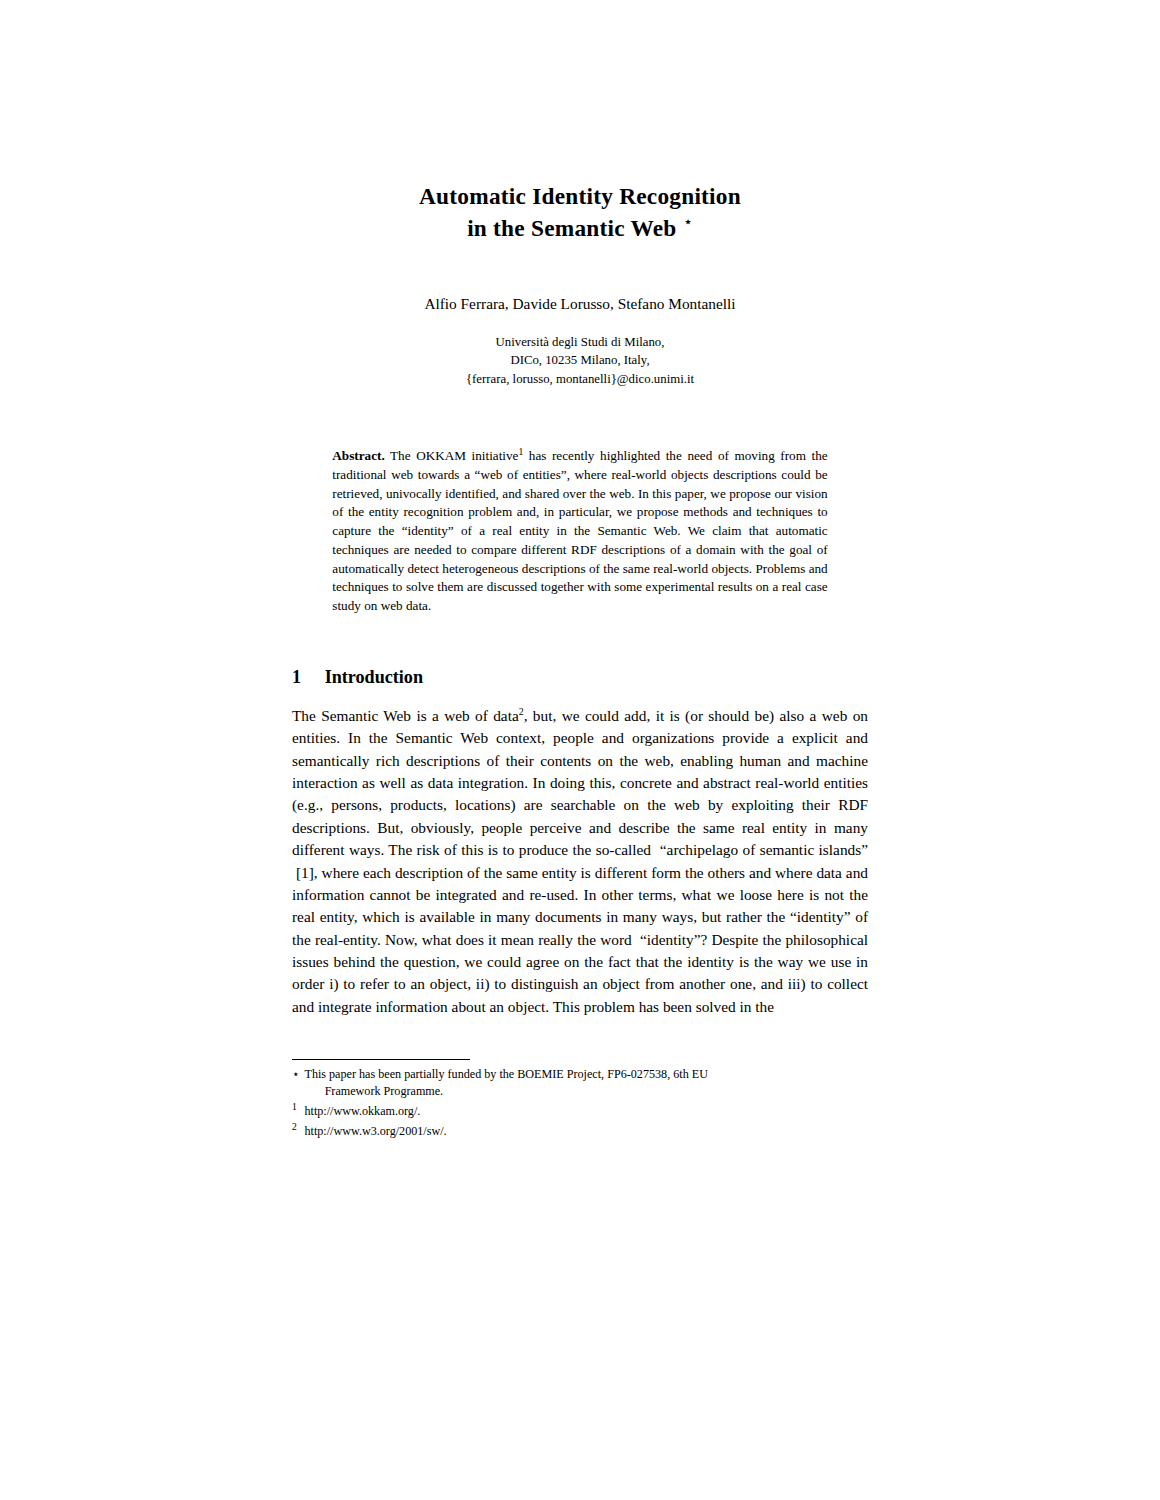Automatic Identity Recognition
in the Semantic Web ⋆
Alfio Ferrara, Davide Lorusso, Stefano Montanelli
Università degli Studi di Milano,
DICo, 10235 Milano, Italy,
{ferrara, lorusso, montanelli}@dico.unimi.it
Abstract. The OKKAM initiative1 has recently highlighted the need of moving from the traditional web towards a “web of entities”, where real-world objects descriptions could be retrieved, univocally identified, and shared over the web. In this paper, we propose our vision of the entity recognition problem and, in particular, we propose methods and techniques to capture the “identity” of a real entity in the Semantic Web. We claim that automatic techniques are needed to compare different RDF descriptions of a domain with the goal of automatically detect heterogeneous descriptions of the same real-world objects. Problems and techniques to solve them are discussed together with some experimental results on a real case study on web data.
1 Introduction
The Semantic Web is a web of data2, but, we could add, it is (or should be) also a web on entities. In the Semantic Web context, people and organizations provide a explicit and semantically rich descriptions of their contents on the web, enabling human and machine interaction as well as data integration. In doing this, concrete and abstract real-world entities (e.g., persons, products, locations) are searchable on the web by exploiting their RDF descriptions. But, obviously, people perceive and describe the same real entity in many different ways. The risk of this is to produce the so-called “archipelago of semantic islands” [1], where each description of the same entity is different form the others and where data and information cannot be integrated and re-used. In other terms, what we loose here is not the real entity, which is available in many documents in many ways, but rather the “identity” of the real-entity. Now, what does it mean really the word “identity”? Despite the philosophical issues behind the question, we could agree on the fact that the identity is the way we use in order i) to refer to an object, ii) to distinguish an object from another one, and iii) to collect and integrate information about an object. This problem has been solved in the
⋆This paper has been partially funded by the BOEMIE Project, FP6-027538, 6th EU Framework Programme. 1 http://www.okkam.org/. 2 http://www.w3.org/2001/sw/.